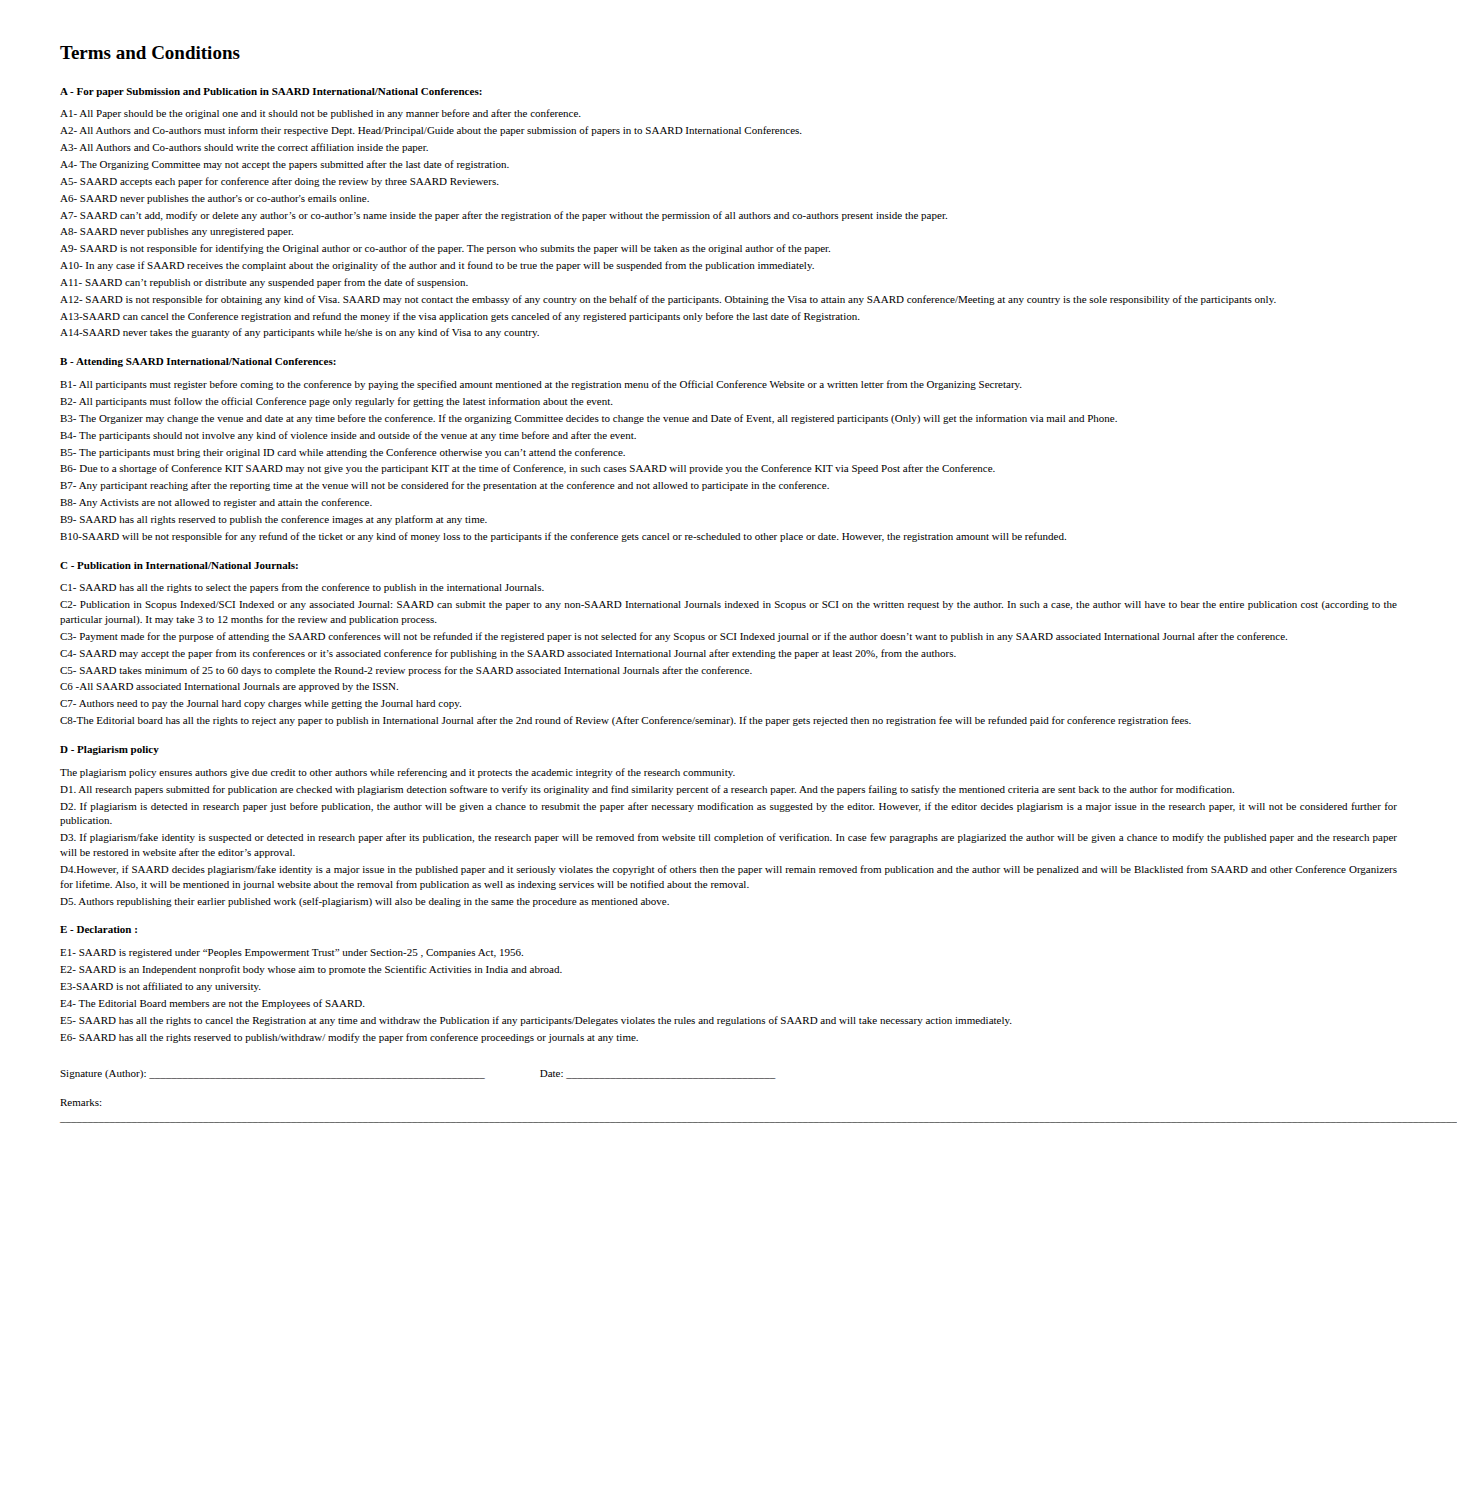Terms and Conditions
A - For paper Submission and Publication in SAARD International/National Conferences:
A1- All Paper should be the original one and it should not be published in any manner before and after the conference.
A2- All Authors and Co-authors must inform their respective Dept. Head/Principal/Guide about the paper submission of papers in to SAARD International Conferences.
A3- All Authors and Co-authors should write the correct affiliation inside the paper.
A4- The Organizing Committee may not accept the papers submitted after the last date of registration.
A5- SAARD accepts each paper for conference after doing the review by three SAARD Reviewers.
A6- SAARD never publishes the author's or co-author's emails online.
A7- SAARD can’t add, modify or delete any author’s or co-author’s name inside the paper after the registration of the paper without the permission of all authors and co-authors present inside the paper.
A8- SAARD never publishes any unregistered paper.
A9- SAARD is not responsible for identifying the Original author or co-author of the paper. The person who submits the paper will be taken as the original author of the paper.
A10- In any case if SAARD receives the complaint about the originality of the author and it found to be true the paper will be suspended from the publication immediately.
A11- SAARD can’t republish or distribute any suspended paper from the date of suspension.
A12- SAARD is not responsible for obtaining any kind of Visa. SAARD may not contact the embassy of any country on the behalf of the participants. Obtaining the Visa to attain any SAARD conference/Meeting at any country is the sole responsibility of the participants only.
A13-SAARD can cancel the Conference registration and refund the money if the visa application gets canceled of any registered participants only before the last date of Registration.
A14-SAARD never takes the guaranty of any participants while he/she is on any kind of Visa to any country.
B - Attending SAARD International/National Conferences:
B1- All participants must register before coming to the conference by paying the specified amount mentioned at the registration menu of the Official Conference Website or a written letter from the Organizing Secretary.
B2- All participants must follow the official Conference page only regularly for getting the latest information about the event.
B3- The Organizer may change the venue and date at any time before the conference. If the organizing Committee decides to change the venue and Date of Event, all registered participants (Only) will get the information via mail and Phone.
B4- The participants should not involve any kind of violence inside and outside of the venue at any time before and after the event.
B5- The participants must bring their original ID card while attending the Conference otherwise you can’t attend the conference.
B6- Due to a shortage of Conference KIT SAARD may not give you the participant KIT at the time of Conference, in such cases SAARD will provide you the Conference KIT via Speed Post after the Conference.
B7- Any participant reaching after the reporting time at the venue will not be considered for the presentation at the conference and not allowed to participate in the conference.
B8- Any Activists are not allowed to register and attain the conference.
B9- SAARD has all rights reserved to publish the conference images at any platform at any time.
B10-SAARD will be not responsible for any refund of the ticket or any kind of money loss to the participants if the conference gets cancel or re-scheduled to other place or date. However, the registration amount will be refunded.
C - Publication in International/National Journals:
C1- SAARD has all the rights to select the papers from the conference to publish in the international Journals.
C2- Publication in Scopus Indexed/SCI Indexed or any associated Journal: SAARD can submit the paper to any non-SAARD International Journals indexed in Scopus or SCI on the written request by the author. In such a case, the author will have to bear the entire publication cost (according to the particular journal). It may take 3 to 12 months for the review and publication process.
C3- Payment made for the purpose of attending the SAARD conferences will not be refunded if the registered paper is not selected for any Scopus or SCI Indexed journal or if the author doesn’t want to publish in any SAARD associated International Journal after the conference.
C4- SAARD may accept the paper from its conferences or it’s associated conference for publishing in the SAARD associated International Journal after extending the paper at least 20%, from the authors.
C5- SAARD takes minimum of 25 to 60 days to complete the Round-2 review process for the SAARD associated International Journals after the conference.
C6 -All SAARD associated International Journals are approved by the ISSN.
C7- Authors need to pay the Journal hard copy charges while getting the Journal hard copy.
C8-The Editorial board has all the rights to reject any paper to publish in International Journal after the 2nd round of Review (After Conference/seminar). If the paper gets rejected then no registration fee will be refunded paid for conference registration fees.
D - Plagiarism policy
The plagiarism policy ensures authors give due credit to other authors while referencing and it protects the academic integrity of the research community.
D1. All research papers submitted for publication are checked with plagiarism detection software to verify its originality and find similarity percent of a research paper. And the papers failing to satisfy the mentioned criteria are sent back to the author for modification.
D2. If plagiarism is detected in research paper just before publication, the author will be given a chance to resubmit the paper after necessary modification as suggested by the editor. However, if the editor decides plagiarism is a major issue in the research paper, it will not be considered further for publication.
D3. If plagiarism/fake identity is suspected or detected in research paper after its publication, the research paper will be removed from website till completion of verification. In case few paragraphs are plagiarized the author will be given a chance to modify the published paper and the research paper will be restored in website after the editor’s approval.
D4.However, if SAARD decides plagiarism/fake identity is a major issue in the published paper and it seriously violates the copyright of others then the paper will remain removed from publication and the author will be penalized and will be Blacklisted from SAARD and other Conference Organizers for lifetime. Also, it will be mentioned in journal website about the removal from publication as well as indexing services will be notified about the removal.
D5. Authors republishing their earlier published work (self-plagiarism) will also be dealing in the same the procedure as mentioned above.
E - Declaration :
E1- SAARD is registered under “Peoples Empowerment Trust” under Section-25 , Companies Act, 1956.
E2- SAARD is an Independent nonprofit body whose aim to promote the Scientific Activities in India and abroad.
E3-SAARD is not affiliated to any university.
E4- The Editorial Board members are not the Employees of SAARD.
E5- SAARD has all the rights to cancel the Registration at any time and withdraw the Publication if any participants/Delegates violates the rules and regulations of SAARD and will take necessary action immediately.
E6- SAARD has all the rights reserved to publish/withdraw/ modify the paper from conference proceedings or journals at any time.
Signature (Author): _____________________________________________________________ Date: ______________________________________
Remarks: ______________________________________________________________________________________________________________________________________________________________________________________________________________________________________________________________